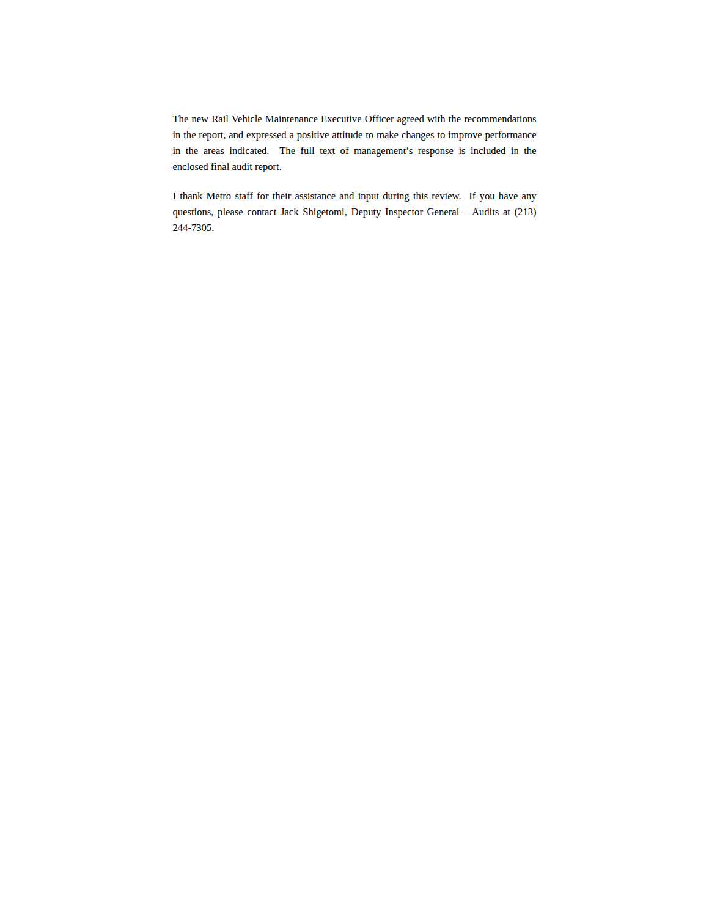The new Rail Vehicle Maintenance Executive Officer agreed with the recommendations in the report, and expressed a positive attitude to make changes to improve performance in the areas indicated. The full text of management’s response is included in the enclosed final audit report.
I thank Metro staff for their assistance and input during this review. If you have any questions, please contact Jack Shigetomi, Deputy Inspector General – Audits at (213) 244-7305.